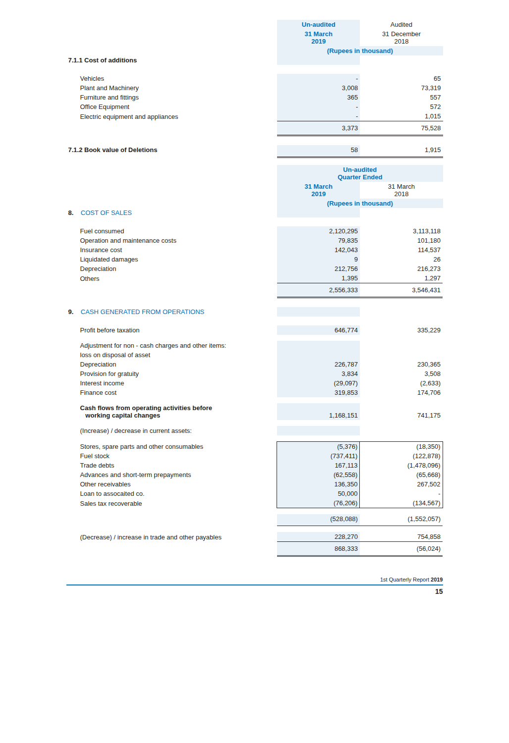| | Un-audited | Audited |
| | 31 March 2019 | 31 December 2018 |
| | (Rupees in thousand) |
| 7.1.1 Cost of additions | | |
| Vehicles | - | 65 |
| Plant and Machinery | 3,008 | 73,319 |
| Furniture and fittings | 365 | 557 |
| Office Equipment | - | 572 |
| Electric equipment and appliances | - | 1,015 |
| | 3,373 | 75,528 |
| 7.1.2 Book value of Deletions | 58 | 1,915 |
| | Un-audited Quarter Ended |
| | 31 March 2019 | 31 March 2018 |
| | (Rupees in thousand) |
| 8. COST OF SALES | | |
| Fuel consumed | 2,120,295 | 3,113,118 |
| Operation and maintenance costs | 79,835 | 101,180 |
| Insurance cost | 142,043 | 114,537 |
| Liquidated damages | 9 | 26 |
| Depreciation | 212,756 | 216,273 |
| Others | 1,395 | 1,297 |
| | 2,556,333 | 3,546,431 |
| 9. CASH GENERATED FROM OPERATIONS | | |
| Profit before taxation | 646,774 | 335,229 |
| Adjustment for non - cash charges and other items: | | |
| loss on disposal of asset | | |
| Depreciation | 226,787 | 230,365 |
| Provision for gratuity | 3,834 | 3,508 |
| Interest income | (29,097) | (2,633) |
| Finance cost | 319,853 | 174,706 |
| Cash flows from operating activities before working capital changes | 1,168,151 | 741,175 |
| (Increase) / decrease in current assets: | | |
| Stores, spare parts and other consumables | (5,376) | (18,350) |
| Fuel stock | (737,411) | (122,878) |
| Trade debts | 167,113 | (1,478,096) |
| Advances and short-term prepayments | (62,558) | (65,668) |
| Other receivables | 136,350 | 267,502 |
| Loan to assocaited co. | 50,000 | - |
| Sales tax recoverable | (76,206) | (134,567) |
| | (528,088) | (1,552,057) |
| (Decrease) / increase in trade and other payables | 228,270 | 754,858 |
| | 868,333 | (56,024) |
1st Quarterly Report 2019
15